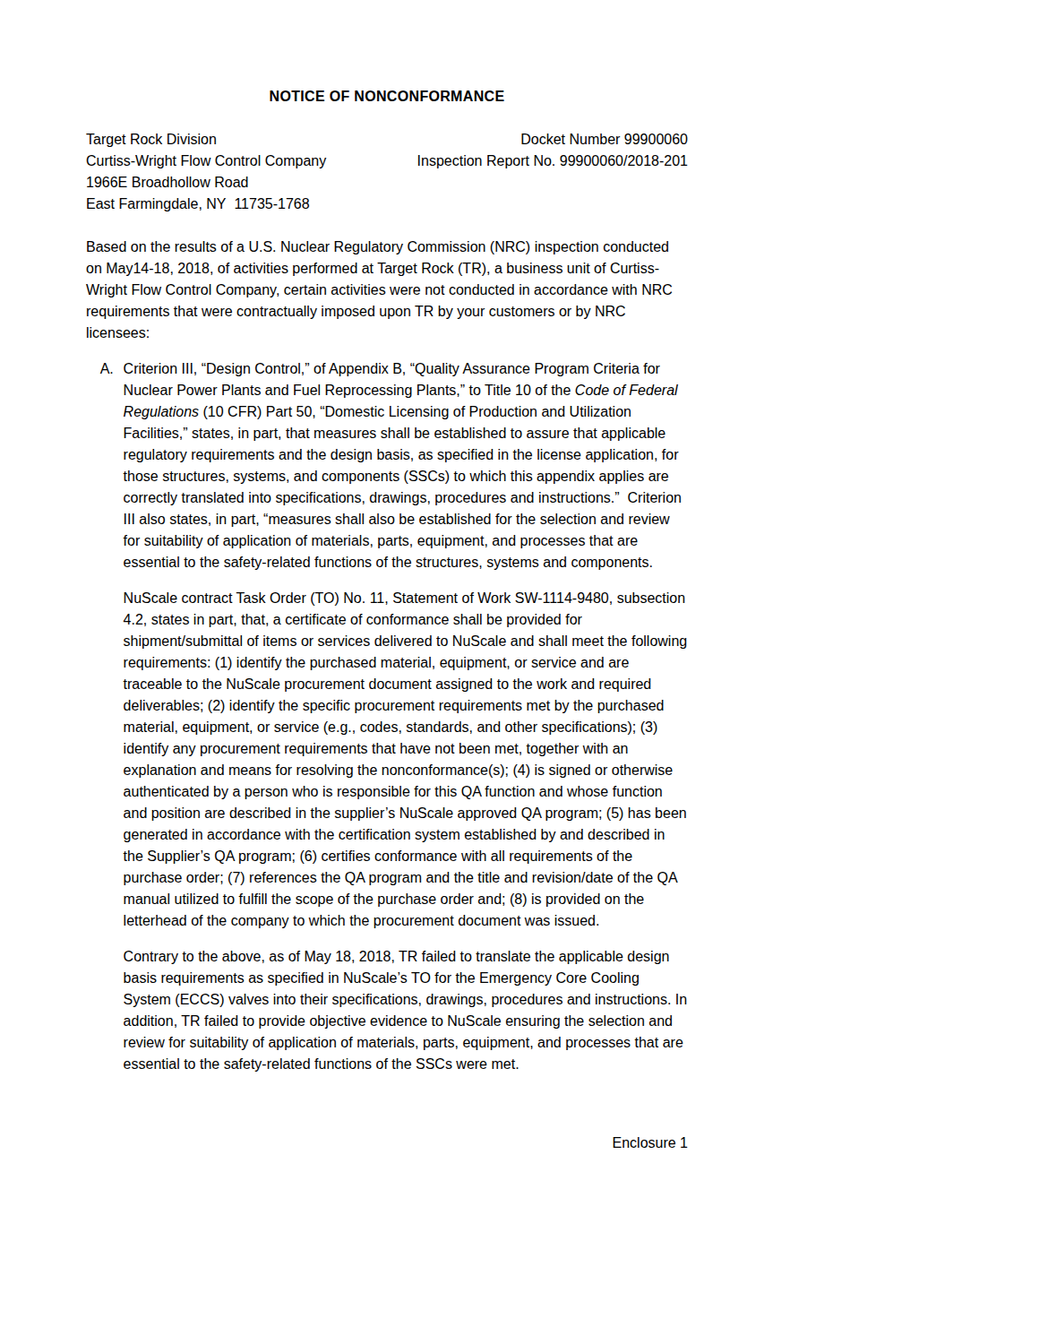NOTICE OF NONCONFORMANCE
| Target Rock Division | Docket Number 99900060 |
| Curtiss-Wright Flow Control Company | Inspection Report No. 99900060/2018-201 |
| 1966E Broadhollow Road | |
| East Farmingdale, NY 11735-1768 | |
Based on the results of a U.S. Nuclear Regulatory Commission (NRC) inspection conducted on May14-18, 2018, of activities performed at Target Rock (TR), a business unit of Curtiss-Wright Flow Control Company, certain activities were not conducted in accordance with NRC requirements that were contractually imposed upon TR by your customers or by NRC licensees:
Criterion III, “Design Control,” of Appendix B, “Quality Assurance Program Criteria for Nuclear Power Plants and Fuel Reprocessing Plants,” to Title 10 of the Code of Federal Regulations (10 CFR) Part 50, “Domestic Licensing of Production and Utilization Facilities,” states, in part, that measures shall be established to assure that applicable regulatory requirements and the design basis, as specified in the license application, for those structures, systems, and components (SSCs) to which this appendix applies are correctly translated into specifications, drawings, procedures and instructions.” Criterion III also states, in part, “measures shall also be established for the selection and review for suitability of application of materials, parts, equipment, and processes that are essential to the safety-related functions of the structures, systems and components.
NuScale contract Task Order (TO) No. 11, Statement of Work SW-1114-9480, subsection 4.2, states in part, that, a certificate of conformance shall be provided for shipment/submittal of items or services delivered to NuScale and shall meet the following requirements: (1) identify the purchased material, equipment, or service and are traceable to the NuScale procurement document assigned to the work and required deliverables; (2) identify the specific procurement requirements met by the purchased material, equipment, or service (e.g., codes, standards, and other specifications); (3) identify any procurement requirements that have not been met, together with an explanation and means for resolving the nonconformance(s); (4) is signed or otherwise authenticated by a person who is responsible for this QA function and whose function and position are described in the supplier’s NuScale approved QA program; (5) has been generated in accordance with the certification system established by and described in the Supplier’s QA program; (6) certifies conformance with all requirements of the purchase order; (7) references the QA program and the title and revision/date of the QA manual utilized to fulfill the scope of the purchase order and; (8) is provided on the letterhead of the company to which the procurement document was issued.
Contrary to the above, as of May 18, 2018, TR failed to translate the applicable design basis requirements as specified in NuScale’s TO for the Emergency Core Cooling System (ECCS) valves into their specifications, drawings, procedures and instructions. In addition, TR failed to provide objective evidence to NuScale ensuring the selection and review for suitability of application of materials, parts, equipment, and processes that are essential to the safety-related functions of the SSCs were met.
Enclosure 1